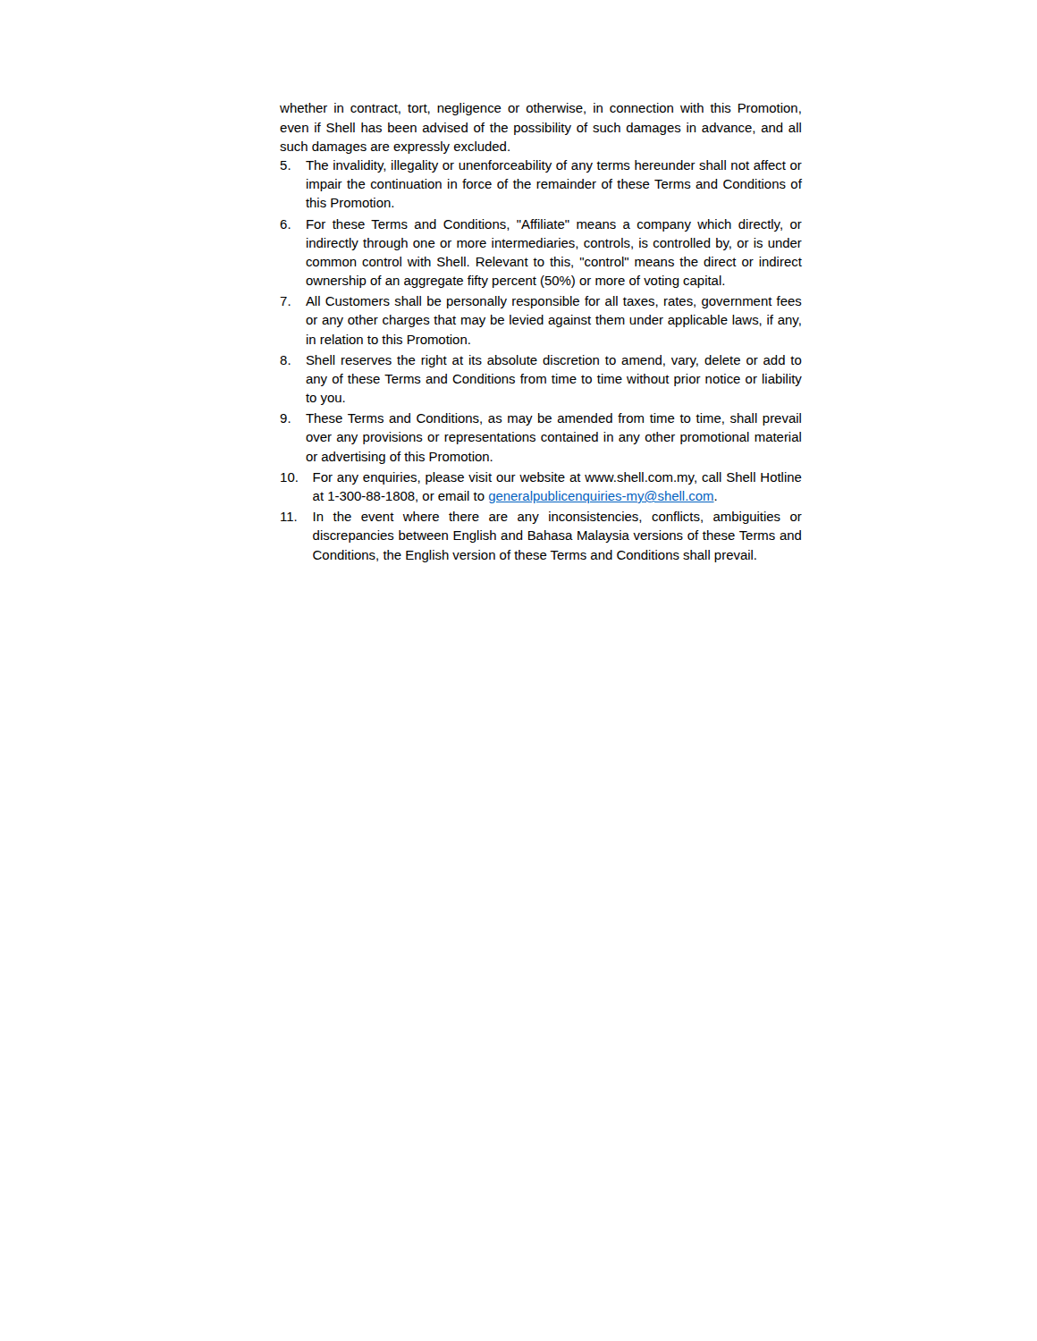whether in contract, tort, negligence or otherwise, in connection with this Promotion, even if Shell has been advised of the possibility of such damages in advance, and all such damages are expressly excluded.
The invalidity, illegality or unenforceability of any terms hereunder shall not affect or impair the continuation in force of the remainder of these Terms and Conditions of this Promotion.
For these Terms and Conditions, "Affiliate" means a company which directly, or indirectly through one or more intermediaries, controls, is controlled by, or is under common control with Shell. Relevant to this, "control" means the direct or indirect ownership of an aggregate fifty percent (50%) or more of voting capital.
All Customers shall be personally responsible for all taxes, rates, government fees or any other charges that may be levied against them under applicable laws, if any, in relation to this Promotion.
Shell reserves the right at its absolute discretion to amend, vary, delete or add to any of these Terms and Conditions from time to time without prior notice or liability to you.
These Terms and Conditions, as may be amended from time to time, shall prevail over any provisions or representations contained in any other promotional material or advertising of this Promotion.
For any enquiries, please visit our website at www.shell.com.my, call Shell Hotline at 1-300-88-1808, or email to generalpublicenquiries-my@shell.com.
In the event where there are any inconsistencies, conflicts, ambiguities or discrepancies between English and Bahasa Malaysia versions of these Terms and Conditions, the English version of these Terms and Conditions shall prevail.